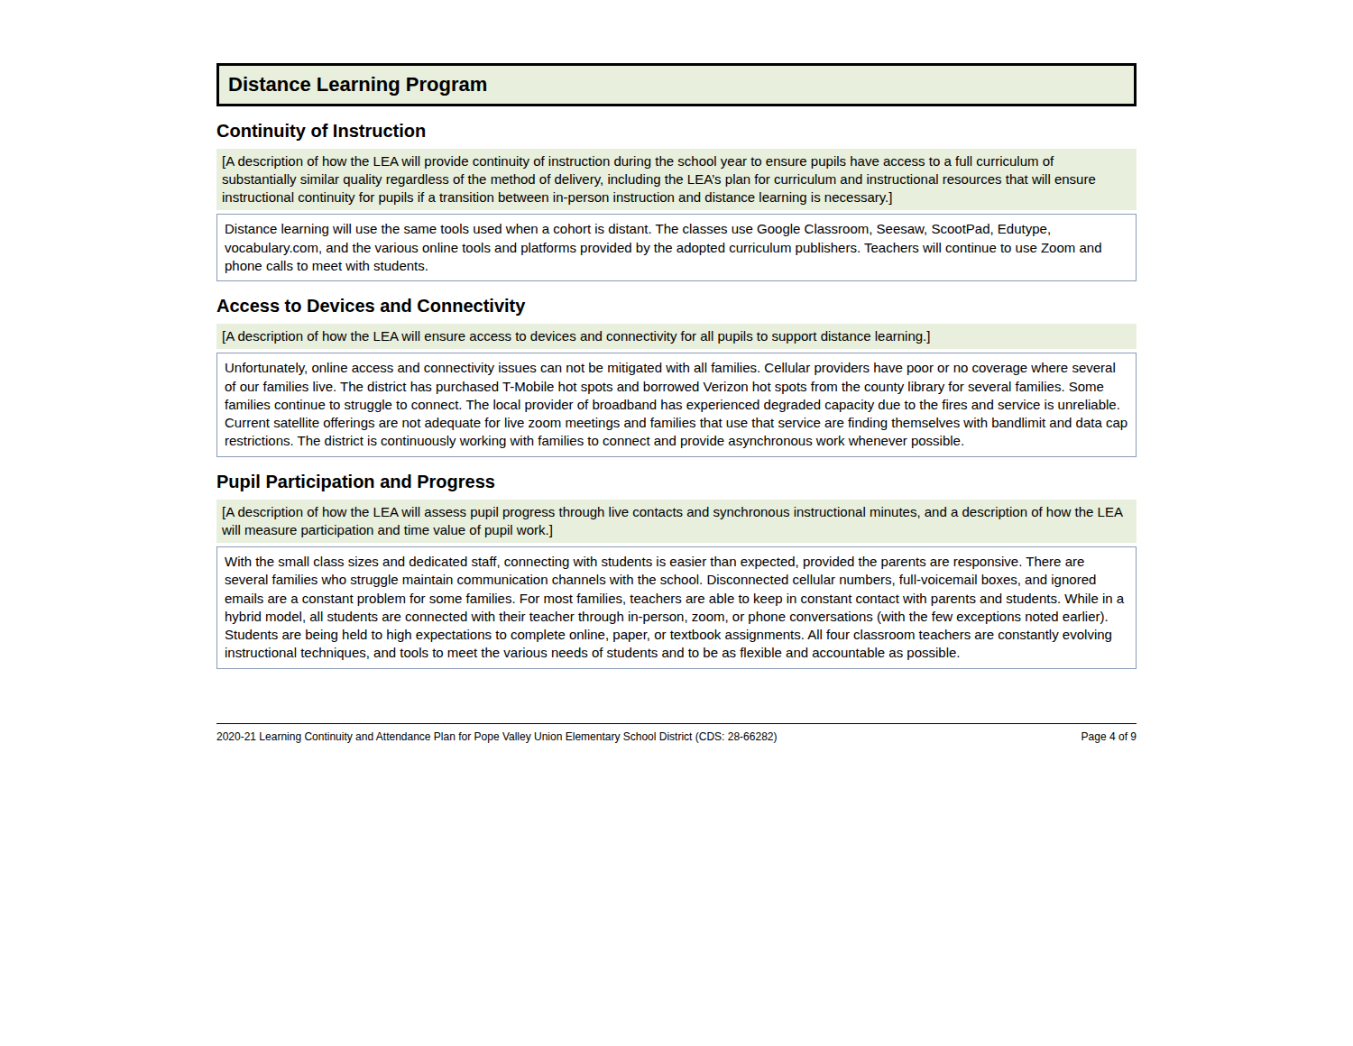Distance Learning Program
Continuity of Instruction
[A description of how the LEA will provide continuity of instruction during the school year to ensure pupils have access to a full curriculum of substantially similar quality regardless of the method of delivery, including the LEA’s plan for curriculum and instructional resources that will ensure instructional continuity for pupils if a transition between in-person instruction and distance learning is necessary.]
Distance learning will use the same tools used when a cohort is distant. The classes use Google Classroom, Seesaw, ScootPad, Edutype, vocabulary.com, and the various online tools and platforms provided by the adopted curriculum publishers. Teachers will continue to use Zoom and phone calls to meet with students.
Access to Devices and Connectivity
[A description of how the LEA will ensure access to devices and connectivity for all pupils to support distance learning.]
Unfortunately, online access and connectivity issues can not be mitigated with all families. Cellular providers have poor or no coverage where several of our families live. The district has purchased T-Mobile hot spots and borrowed Verizon hot spots from the county library for several families. Some families continue to struggle to connect. The local provider of broadband has experienced degraded capacity due to the fires and service is unreliable. Current satellite offerings are not adequate for live zoom meetings and families that use that service are finding themselves with bandlimit and data cap restrictions. The district is continuously working with families to connect and provide asynchronous work whenever possible.
Pupil Participation and Progress
[A description of how the LEA will assess pupil progress through live contacts and synchronous instructional minutes, and a description of how the LEA will measure participation and time value of pupil work.]
With the small class sizes and dedicated staff, connecting with students is easier than expected, provided the parents are responsive. There are several families who struggle maintain communication channels with the school. Disconnected cellular numbers, full-voicemail boxes, and ignored emails are a constant problem for some families. For most families, teachers are able to keep in constant contact with parents and students. While in a hybrid model, all students are connected with their teacher through in-person, zoom, or phone conversations (with the few exceptions noted earlier). Students are being held to high expectations to complete online, paper, or textbook assignments. All four classroom teachers are constantly evolving instructional techniques, and tools to meet the various needs of students and to be as flexible and accountable as possible.
2020-21 Learning Continuity and Attendance Plan for Pope Valley Union Elementary School District (CDS: 28-66282) Page 4 of 9